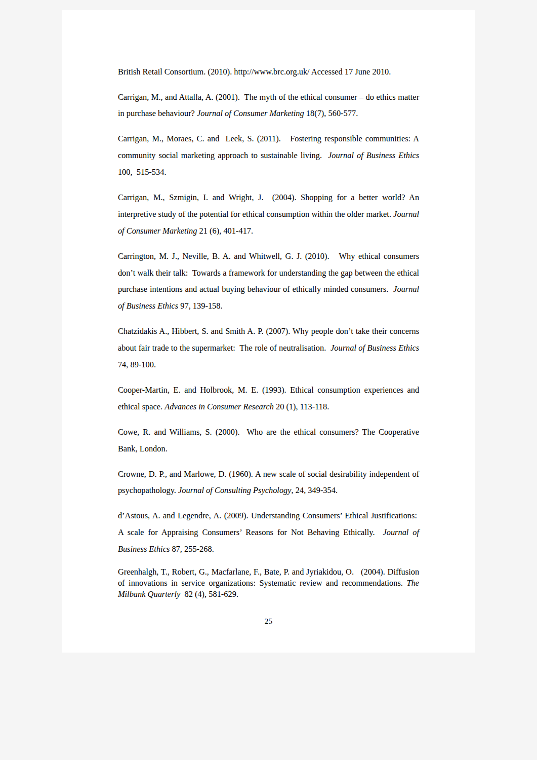British Retail Consortium. (2010). http://www.brc.org.uk/ Accessed 17 June 2010.
Carrigan, M., and Attalla, A. (2001). The myth of the ethical consumer – do ethics matter in purchase behaviour? Journal of Consumer Marketing 18(7), 560-577.
Carrigan, M., Moraes, C. and Leek, S. (2011). Fostering responsible communities: A community social marketing approach to sustainable living. Journal of Business Ethics 100, 515-534.
Carrigan, M., Szmigin, I. and Wright, J. (2004). Shopping for a better world? An interpretive study of the potential for ethical consumption within the older market. Journal of Consumer Marketing 21 (6), 401-417.
Carrington, M. J., Neville, B. A. and Whitwell, G. J. (2010). Why ethical consumers don’t walk their talk: Towards a framework for understanding the gap between the ethical purchase intentions and actual buying behaviour of ethically minded consumers. Journal of Business Ethics 97, 139-158.
Chatzidakis A., Hibbert, S. and Smith A. P. (2007). Why people don’t take their concerns about fair trade to the supermarket: The role of neutralisation. Journal of Business Ethics 74, 89-100.
Cooper-Martin, E. and Holbrook, M. E. (1993). Ethical consumption experiences and ethical space. Advances in Consumer Research 20 (1), 113-118.
Cowe, R. and Williams, S. (2000). Who are the ethical consumers? The Cooperative Bank, London.
Crowne, D. P., and Marlowe, D. (1960). A new scale of social desirability independent of psychopathology. Journal of Consulting Psychology, 24, 349-354.
d’Astous, A. and Legendre, A. (2009). Understanding Consumers’ Ethical Justifications: A scale for Appraising Consumers’ Reasons for Not Behaving Ethically. Journal of Business Ethics 87, 255-268.
Greenhalgh, T., Robert, G., Macfarlane, F., Bate, P. and Jyriakidou, O. (2004). Diffusion of innovations in service organizations: Systematic review and recommendations. The Milbank Quarterly 82 (4), 581-629.
25